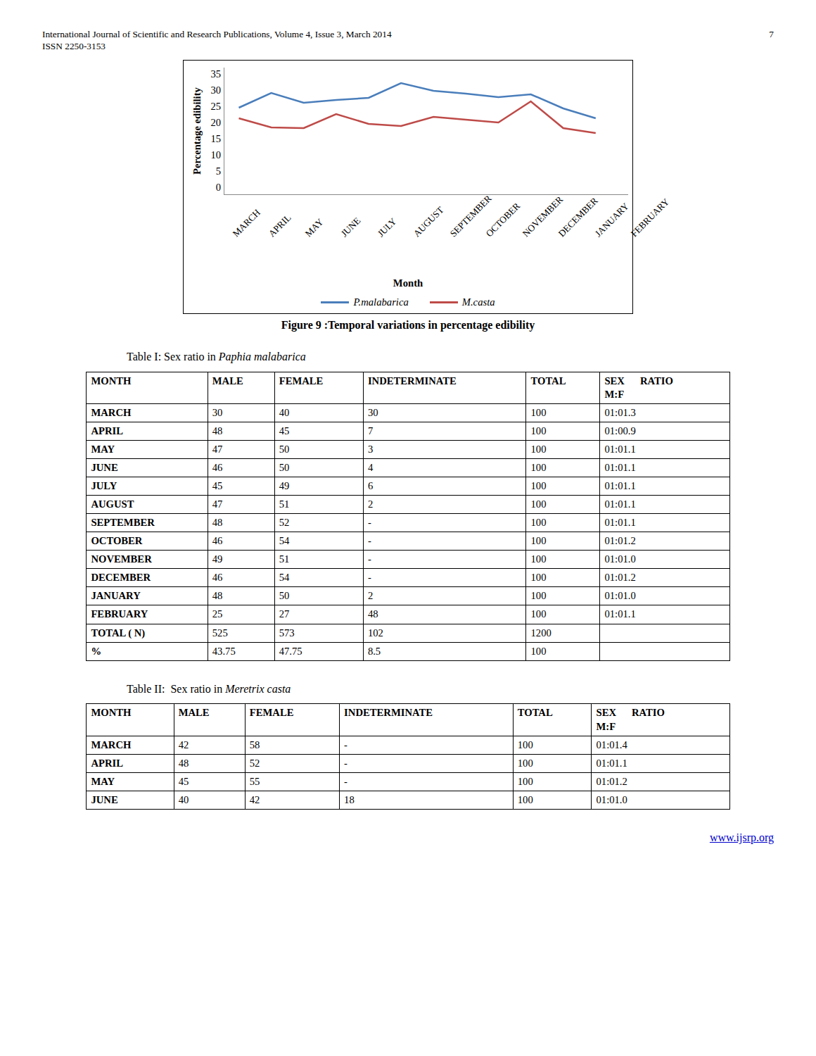International Journal of Scientific and Research Publications, Volume 4, Issue 3, March 2014
7
ISSN 2250-3153
Percentage edibility
35 30 25 20 15 10 5 0
MARCH APRIL MAY JUNE JULY AUGUST SEPTEMBER OCTOBER NOVEMBER DECEMBER JANUARY FEBRUARY
Month
P.malabarica
M.casta
Figure 9 :Temporal variations in percentage edibility
Table I: Sex ratio in Paphia malabarica
| MONTH | MALE | FEMALE | INDETERMINATE | TOTAL | SEX RATIO M:F |
| --- | --- | --- | --- | --- | --- |
| MARCH | 30 | 40 | 30 | 100 | 01:01.3 |
| APRIL | 48 | 45 | 7 | 100 | 01:00.9 |
| MAY | 47 | 50 | 3 | 100 | 01:01.1 |
| JUNE | 46 | 50 | 4 | 100 | 01:01.1 |
| JULY | 45 | 49 | 6 | 100 | 01:01.1 |
| AUGUST | 47 | 51 | 2 | 100 | 01:01.1 |
| SEPTEMBER | 48 | 52 | - | 100 | 01:01.1 |
| OCTOBER | 46 | 54 | - | 100 | 01:01.2 |
| NOVEMBER | 49 | 51 | - | 100 | 01:01.0 |
| DECEMBER | 46 | 54 | - | 100 | 01:01.2 |
| JANUARY | 48 | 50 | 2 | 100 | 01:01.0 |
| FEBRUARY | 25 | 27 | 48 | 100 | 01:01.1 |
| TOTAL ( N) | 525 | 573 | 102 | 1200 | |
| % | 43.75 | 47.75 | 8.5 | 100 | |
Table II: Sex ratio in Meretrix casta
| MONTH | MALE | FEMALE | INDETERMINATE | TOTAL | SEX RATIO M:F |
| --- | --- | --- | --- | --- | --- |
| MARCH | 42 | 58 | - | 100 | 01:01.4 |
| APRIL | 48 | 52 | - | 100 | 01:01.1 |
| MAY | 45 | 55 | - | 100 | 01:01.2 |
| JUNE | 40 | 42 | 18 | 100 | 01:01.0 |
www.ijsrp.org